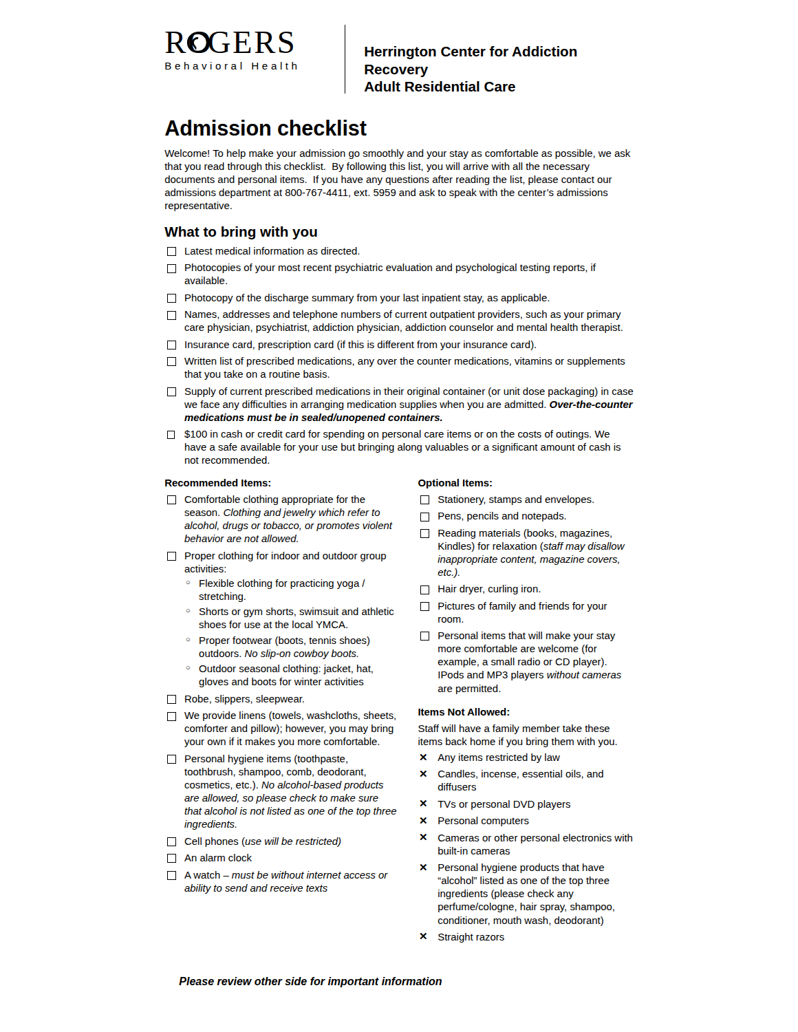ROGERS
Behavioral Health
Herrington Center for Addiction Recovery
Adult Residential Care
Admission checklist
Welcome! To help make your admission go smoothly and your stay as comfortable as possible, we ask that you read through this checklist. By following this list, you will arrive with all the necessary documents and personal items. If you have any questions after reading the list, please contact our admissions department at 800-767-4411, ext. 5959 and ask to speak with the center’s admissions representative.
What to bring with you
Latest medical information as directed.
Photocopies of your most recent psychiatric evaluation and psychological testing reports, if available.
Photocopy of the discharge summary from your last inpatient stay, as applicable.
Names, addresses and telephone numbers of current outpatient providers, such as your primary care physician, psychiatrist, addiction physician, addiction counselor and mental health therapist.
Insurance card, prescription card (if this is different from your insurance card).
Written list of prescribed medications, any over the counter medications, vitamins or supplements that you take on a routine basis.
Supply of current prescribed medications in their original container (or unit dose packaging) in case we face any difficulties in arranging medication supplies when you are admitted. Over-the-counter medications must be in sealed/unopened containers.
$100 in cash or credit card for spending on personal care items or on the costs of outings. We have a safe available for your use but bringing along valuables or a significant amount of cash is not recommended.
Recommended Items:
Comfortable clothing appropriate for the season. Clothing and jewelry which refer to alcohol, drugs or tobacco, or promotes violent behavior are not allowed.
Proper clothing for indoor and outdoor group activities:
Flexible clothing for practicing yoga / stretching.
Shorts or gym shorts, swimsuit and athletic shoes for use at the local YMCA.
Proper footwear (boots, tennis shoes) outdoors. No slip-on cowboy boots.
Outdoor seasonal clothing: jacket, hat, gloves and boots for winter activities
Robe, slippers, sleepwear.
We provide linens (towels, washcloths, sheets, comforter and pillow); however, you may bring your own if it makes you more comfortable.
Personal hygiene items (toothpaste, toothbrush, shampoo, comb, deodorant, cosmetics, etc.). No alcohol-based products are allowed, so please check to make sure that alcohol is not listed as one of the top three ingredients.
Cell phones (use will be restricted)
An alarm clock
A watch – must be without internet access or ability to send and receive texts
Optional Items:
Stationery, stamps and envelopes.
Pens, pencils and notepads.
Reading materials (books, magazines, Kindles) for relaxation (staff may disallow inappropriate content, magazine covers, etc.).
Hair dryer, curling iron.
Pictures of family and friends for your room.
Personal items that will make your stay more comfortable are welcome (for example, a small radio or CD player). IPods and MP3 players without cameras are permitted.
Items Not Allowed:
Staff will have a family member take these items back home if you bring them with you.
Any items restricted by law
Candles, incense, essential oils, and diffusers
TVs or personal DVD players
Personal computers
Cameras or other personal electronics with built-in cameras
Personal hygiene products that have “alcohol” listed as one of the top three ingredients (please check any perfume/cologne, hair spray, shampoo, conditioner, mouth wash, deodorant)
Straight razors
Please review other side for important information